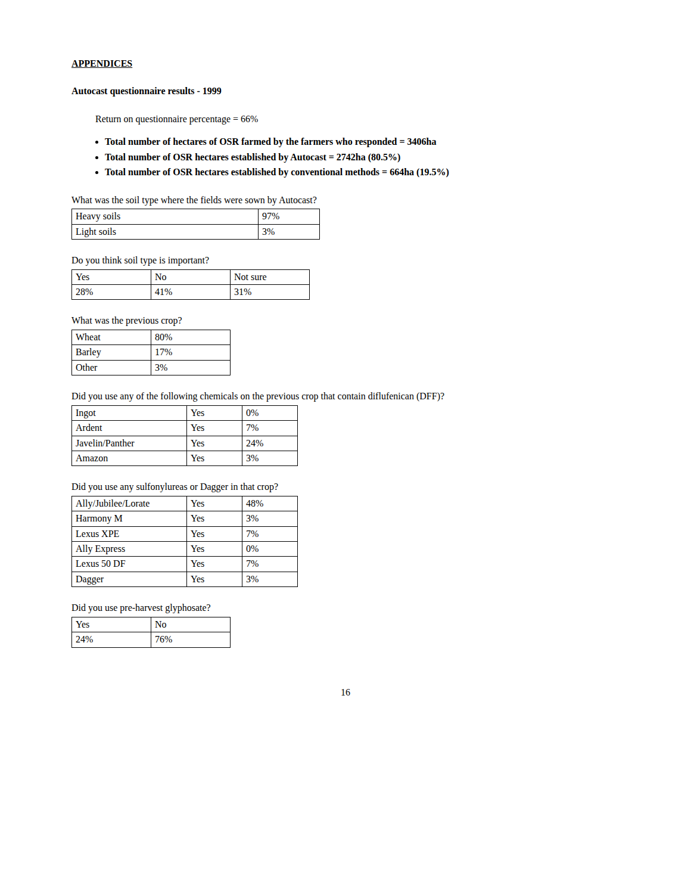APPENDICES
Autocast questionnaire results - 1999
Return on questionnaire percentage = 66%
Total number of hectares of OSR farmed by the farmers who responded = 3406ha
Total number of OSR hectares established by Autocast = 2742ha (80.5%)
Total number of OSR hectares established by conventional methods = 664ha (19.5%)
What was the soil type where the fields were sown by Autocast?
| Heavy soils | 97% |
| Light soils | 3% |
Do you think soil type is important?
| Yes | No | Not sure |
| 28% | 41% | 31% |
What was the previous crop?
| Wheat | 80% |
| Barley | 17% |
| Other | 3% |
Did you use any of the following chemicals on the previous crop that contain diflufenican (DFF)?
| Ingot | Yes | 0% |
| Ardent | Yes | 7% |
| Javelin/Panther | Yes | 24% |
| Amazon | Yes | 3% |
Did you use any sulfonylureas or Dagger in that crop?
| Ally/Jubilee/Lorate | Yes | 48% |
| Harmony M | Yes | 3% |
| Lexus XPE | Yes | 7% |
| Ally Express | Yes | 0% |
| Lexus 50 DF | Yes | 7% |
| Dagger | Yes | 3% |
Did you use pre-harvest glyphosate?
| Yes | No |
| 24% | 76% |
16